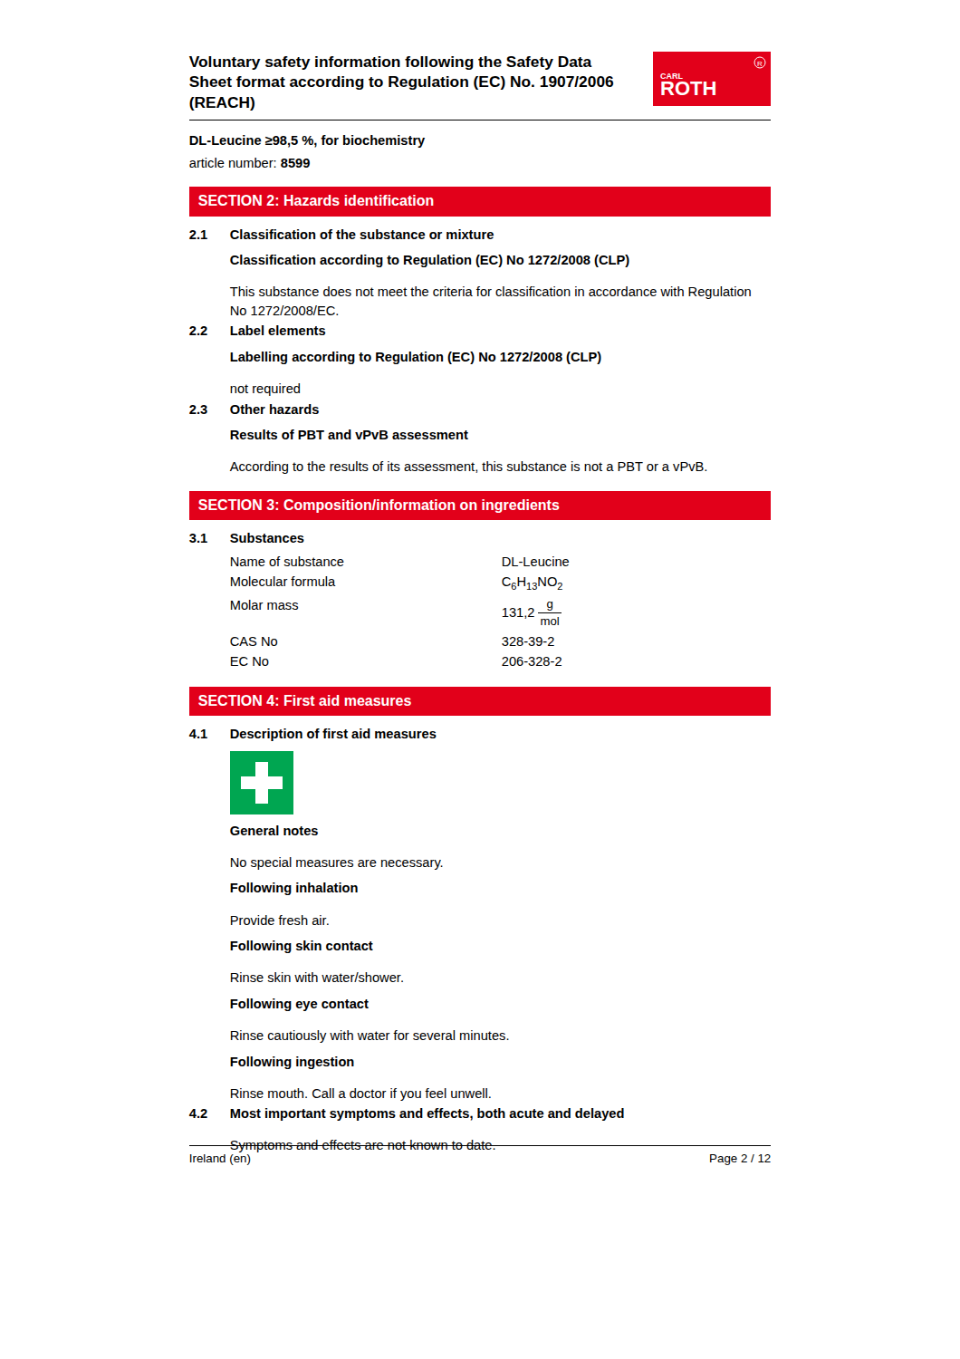Voluntary safety information following the Safety Data Sheet format according to Regulation (EC) No. 1907/2006 (REACH)
CARL ROTH R
DL-Leucine ≥98,5 %, for biochemistry
article number: 8599
SECTION 2: Hazards identification
2.1
Classification of the substance or mixture
Classification according to Regulation (EC) No 1272/2008 (CLP)
This substance does not meet the criteria for classification in accordance with Regulation No 1272/2008/EC.
2.2
Label elements
Labelling according to Regulation (EC) No 1272/2008 (CLP)
not required
2.3
Other hazards
Results of PBT and vPvB assessment
According to the results of its assessment, this substance is not a PBT or a vPvB.
SECTION 3: Composition/information on ingredients
3.1
Substances
| Name of substance | DL-Leucine |
| Molecular formula | C 6 H 13 NO 2 |
| Molar mass | 131,2 g mol |
| CAS No | 328-39-2 |
| EC No | 206-328-2 |
SECTION 4: First aid measures
4.1
Description of first aid measures
General notes
No special measures are necessary.
Following inhalation
Provide fresh air.
Following skin contact
Rinse skin with water/shower.
Following eye contact
Rinse cautiously with water for several minutes.
Following ingestion
Rinse mouth. Call a doctor if you feel unwell.
4.2
Most important symptoms and effects, both acute and delayed
Symptoms and effects are not known to date.
Ireland (en) Page 2 / 12